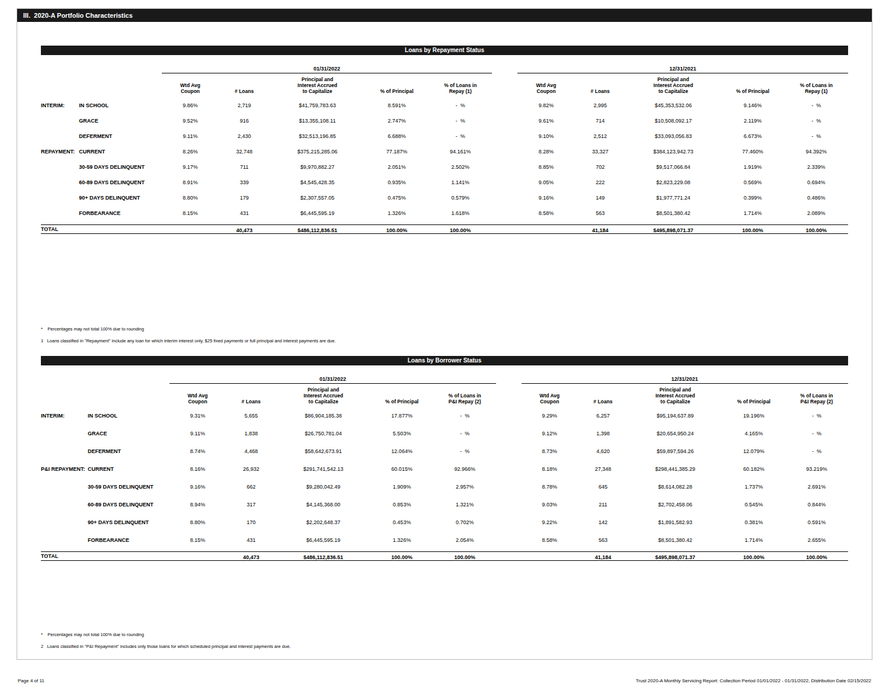III. 2020-A Portfolio Characteristics
Loans by Repayment Status
| | | 01/31/2022 | | 12/31/2021 |
| | | Wtd Avg Coupon | # Loans | Principal and Interest Accrued to Capitalize | % of Principal | % of Loans in Repay (1) | | Wtd Avg Coupon | # Loans | Principal and Interest Accrued to Capitalize | % of Principal | % of Loans in Repay (1) |
| INTERIM: | IN SCHOOL | 9.86% | 2,719 | $41,759,783.63 | 8.591% | - % | | 9.82% | 2,995 | $45,353,532.06 | 9.146% | - % |
| | GRACE | 9.52% | 916 | $13,355,108.11 | 2.747% | - % | | 9.61% | 714 | $10,508,092.17 | 2.119% | - % |
| | DEFERMENT | 9.11% | 2,430 | $32,513,196.85 | 6.688% | - % | | 9.10% | 2,512 | $33,093,056.83 | 6.673% | - % |
| REPAYMENT: | CURRENT | 8.26% | 32,748 | $375,215,285.06 | 77.187% | 94.161% | | 8.28% | 33,327 | $384,123,942.73 | 77.460% | 94.392% |
| | 30-59 DAYS DELINQUENT | 9.17% | 711 | $9,970,882.27 | 2.051% | 2.502% | | 8.85% | 702 | $9,517,066.84 | 1.919% | 2.339% |
| | 60-89 DAYS DELINQUENT | 8.91% | 339 | $4,545,428.35 | 0.935% | 1.141% | | 9.05% | 222 | $2,823,229.08 | 0.569% | 0.694% |
| | 90+ DAYS DELINQUENT | 8.80% | 179 | $2,307,557.05 | 0.475% | 0.579% | | 9.16% | 149 | $1,977,771.24 | 0.399% | 0.486% |
| | FORBEARANCE | 8.15% | 431 | $6,445,595.19 | 1.326% | 1.618% | | 8.58% | 563 | $8,501,380.42 | 1.714% | 2.089% |
| TOTAL | | | 40,473 | $486,112,836.51 | 100.00% | 100.00% | | | 41,184 | $495,898,071.37 | 100.00% | 100.00% |
* Percentages may not total 100% due to rounding
1 Loans classified in "Repayment" include any loan for which interim interest only, $25 fixed payments or full principal and interest payments are due.
Loans by Borrower Status
| | | 01/31/2022 | | 12/31/2021 |
| | | Wtd Avg Coupon | # Loans | Principal and Interest Accrued to Capitalize | % of Principal | % of Loans in P&I Repay (2) | | Wtd Avg Coupon | # Loans | Principal and Interest Accrued to Capitalize | % of Principal | % of Loans in P&I Repay (2) |
| INTERIM: | IN SCHOOL | 9.31% | 5,655 | $86,904,185.38 | 17.877% | - % | | 9.29% | 6,257 | $95,194,637.89 | 19.196% | - % |
| | GRACE | 9.11% | 1,838 | $26,750,781.04 | 5.503% | - % | | 9.12% | 1,398 | $20,654,950.24 | 4.165% | - % |
| | DEFERMENT | 8.74% | 4,468 | $58,642,673.91 | 12.064% | - % | | 8.73% | 4,620 | $59,897,594.26 | 12.079% | - % |
| P&I REPAYMENT: | CURRENT | 8.16% | 26,932 | $291,741,542.13 | 60.015% | 92.966% | | 8.18% | 27,348 | $298,441,385.29 | 60.182% | 93.219% |
| | 30-59 DAYS DELINQUENT | 9.16% | 662 | $9,280,042.49 | 1.909% | 2.957% | | 8.78% | 645 | $8,614,082.28 | 1.737% | 2.691% |
| | 60-89 DAYS DELINQUENT | 8.94% | 317 | $4,145,368.00 | 0.853% | 1.321% | | 9.03% | 211 | $2,702,458.06 | 0.545% | 0.844% |
| | 90+ DAYS DELINQUENT | 8.80% | 170 | $2,202,648.37 | 0.453% | 0.702% | | 9.22% | 142 | $1,891,582.93 | 0.381% | 0.591% |
| | FORBEARANCE | 8.15% | 431 | $6,445,595.19 | 1.326% | 2.054% | | 8.58% | 563 | $8,501,380.42 | 1.714% | 2.655% |
| TOTAL | | | 40,473 | $486,112,836.51 | 100.00% | 100.00% | | | 41,184 | $495,898,071.37 | 100.00% | 100.00% |
* Percentages may not total 100% due to rounding
2 Loans classified in "P&I Repayment" includes only those loans for which scheduled principal and interest payments are due.
Page 4 of 11
Trust 2020-A Monthly Servicing Report: Collection Period 01/01/2022 - 01/31/2022, Distribution Date 02/15/2022